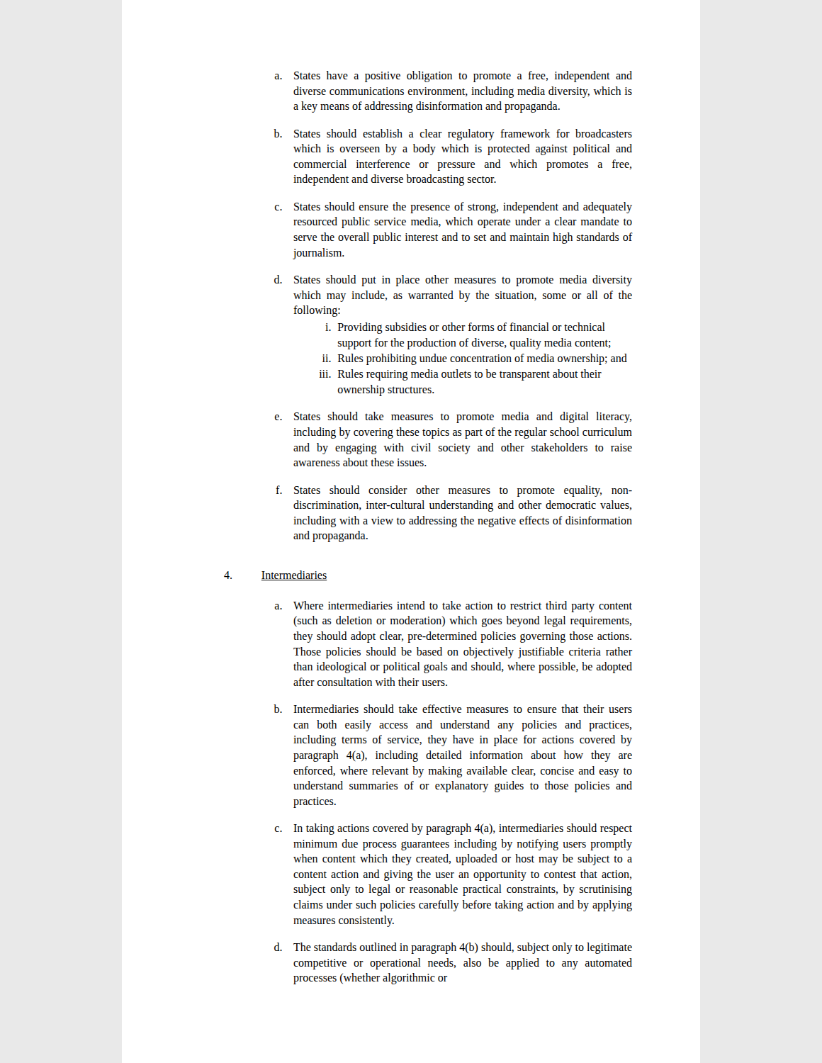States have a positive obligation to promote a free, independent and diverse communications environment, including media diversity, which is a key means of addressing disinformation and propaganda.
States should establish a clear regulatory framework for broadcasters which is overseen by a body which is protected against political and commercial interference or pressure and which promotes a free, independent and diverse broadcasting sector.
States should ensure the presence of strong, independent and adequately resourced public service media, which operate under a clear mandate to serve the overall public interest and to set and maintain high standards of journalism.
States should put in place other measures to promote media diversity which may include, as warranted by the situation, some or all of the following:
Providing subsidies or other forms of financial or technical support for the production of diverse, quality media content;
Rules prohibiting undue concentration of media ownership; and
Rules requiring media outlets to be transparent about their ownership structures.
States should take measures to promote media and digital literacy, including by covering these topics as part of the regular school curriculum and by engaging with civil society and other stakeholders to raise awareness about these issues.
States should consider other measures to promote equality, non-discrimination, inter-cultural understanding and other democratic values, including with a view to addressing the negative effects of disinformation and propaganda.
4. Intermediaries
Where intermediaries intend to take action to restrict third party content (such as deletion or moderation) which goes beyond legal requirements, they should adopt clear, pre-determined policies governing those actions. Those policies should be based on objectively justifiable criteria rather than ideological or political goals and should, where possible, be adopted after consultation with their users.
Intermediaries should take effective measures to ensure that their users can both easily access and understand any policies and practices, including terms of service, they have in place for actions covered by paragraph 4(a), including detailed information about how they are enforced, where relevant by making available clear, concise and easy to understand summaries of or explanatory guides to those policies and practices.
In taking actions covered by paragraph 4(a), intermediaries should respect minimum due process guarantees including by notifying users promptly when content which they created, uploaded or host may be subject to a content action and giving the user an opportunity to contest that action, subject only to legal or reasonable practical constraints, by scrutinising claims under such policies carefully before taking action and by applying measures consistently.
The standards outlined in paragraph 4(b) should, subject only to legitimate competitive or operational needs, also be applied to any automated processes (whether algorithmic or